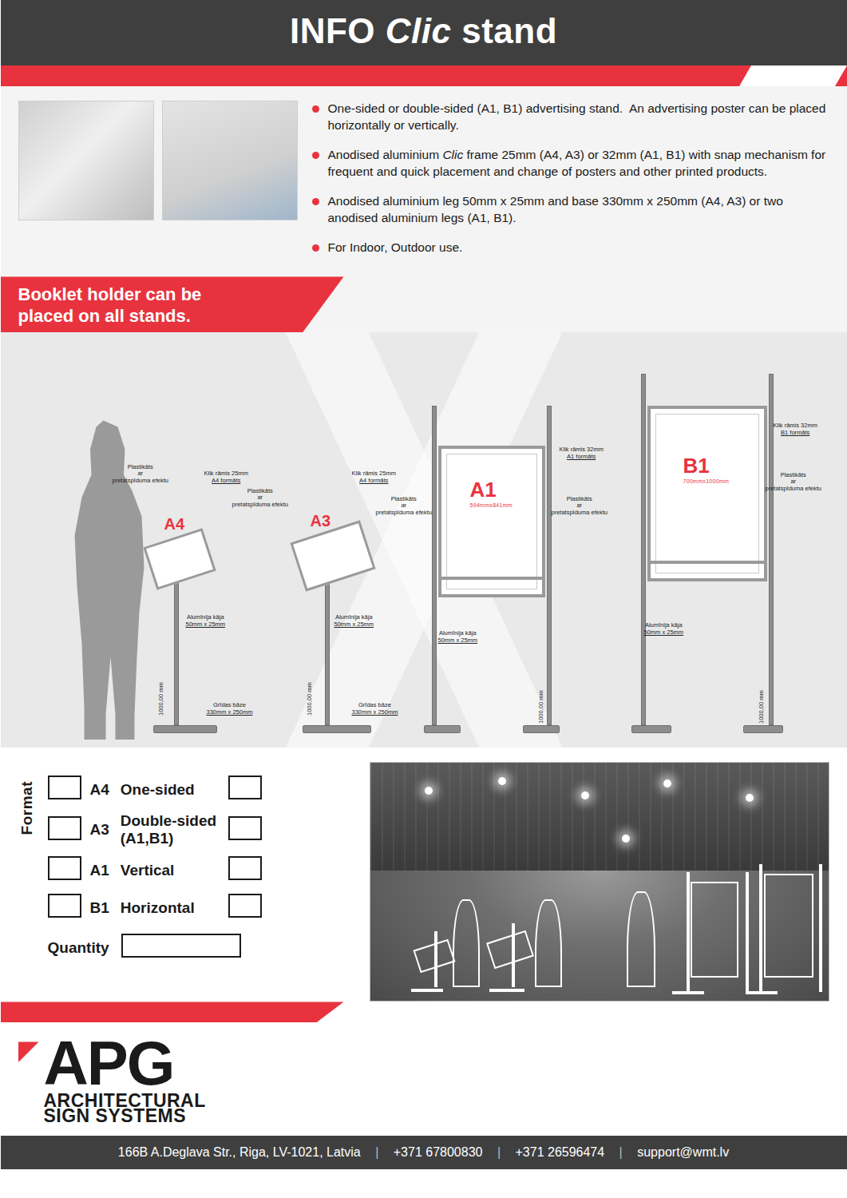INFO Clic stand
One-sided or double-sided (A1, B1) advertising stand. An advertising poster can be placed horizontally or vertically.
Anodised aluminium Clic frame 25mm (A4, A3) or 32mm (A1, B1) with snap mechanism for frequent and quick placement and change of posters and other printed products.
Anodised aluminium leg 50mm x 25mm and base 330mm x 250mm (A4, A3) or two anodised aluminium legs (A1, B1).
For Indoor, Outdoor use.
Booklet holder can be
placed on all stands.
A4
Plastikāts
ar
pretatspīduma efektu
Klik rāmis 25mm
A4 formāts
Plastikāts
ar
pretatspīduma efektu
Alumīnija kāja
50mm x 25mm
Grīdas bāze
330mm x 250mm
1000,00 mm
A3
Klik rāmis 25mm
A4 formāts
Plastikāts
ar
pretatspīduma efektu
Alumīnija kāja
50mm x 25mm
Grīdas bāze
330mm x 250mm
1000,00 mm
A1594mmx841mm
Klik rāmis 32mm
A1 formāts
Plastikāts
ar
pretatspīduma efektu
Alumīnija kāja
50mm x 25mm
1000,00 mm
B1700mmx1000mm
Klik rāmis 32mm
B1 formāts
Plastikāts
ar
pretatspīduma efektu
Alumīnija kāja
50mm x 25mm
1000,00 mm
Format
| | A4 | One-sided | |
| | A3 | Double-sided (A1,B1) | |
| | A1 | Vertical | |
| | B1 | Horizontal | |
| Quantity | |
APG
ARCHITECTURAL
SIGN SYSTEMS
166B A.Deglava Str., Riga, LV-1021, Latvia | +371 67800830 | +371 26596474 | support@wmt.lv